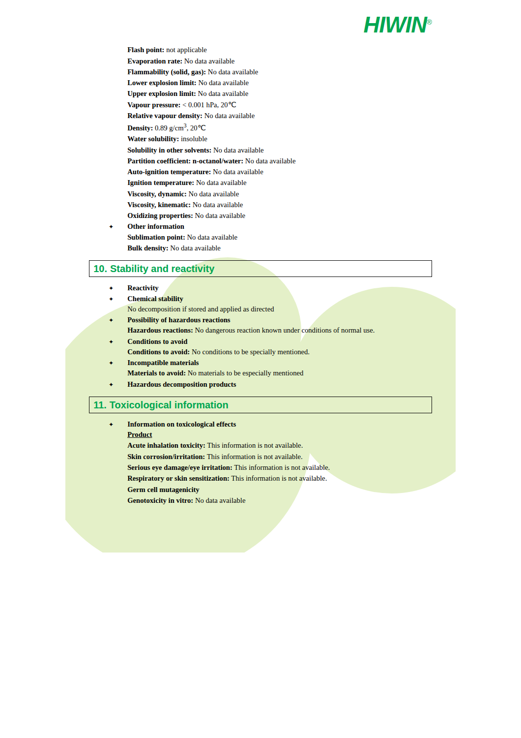HIWIN®
Flash point: not applicable
Evaporation rate: No data available
Flammability (solid, gas): No data available
Lower explosion limit: No data available
Upper explosion limit: No data available
Vapour pressure: < 0.001 hPa, 20℃
Relative vapour density: No data available
Density: 0.89 g/cm3, 20℃
Water solubility: insoluble
Solubility in other solvents: No data available
Partition coefficient: n-octanol/water: No data available
Auto-ignition temperature: No data available
Ignition temperature: No data available
Viscosity, dynamic: No data available
Viscosity, kinematic: No data available
Oxidizing properties: No data available
✦ Other information
Sublimation point: No data available
Bulk density: No data available
10. Stability and reactivity
✦ Reactivity
✦ Chemical stability
No decomposition if stored and applied as directed
✦ Possibility of hazardous reactions
Hazardous reactions: No dangerous reaction known under conditions of normal use.
✦ Conditions to avoid
Conditions to avoid: No conditions to be specially mentioned.
✦ Incompatible materials
Materials to avoid: No materials to be especially mentioned
✦ Hazardous decomposition products
11. Toxicological information
✦ Information on toxicological effects
Product
Acute inhalation toxicity: This information is not available.
Skin corrosion/irritation: This information is not available.
Serious eye damage/eye irritation: This information is not available.
Respiratory or skin sensitization: This information is not available.
Germ cell mutagenicity
Genotoxicity in vitro: No data available